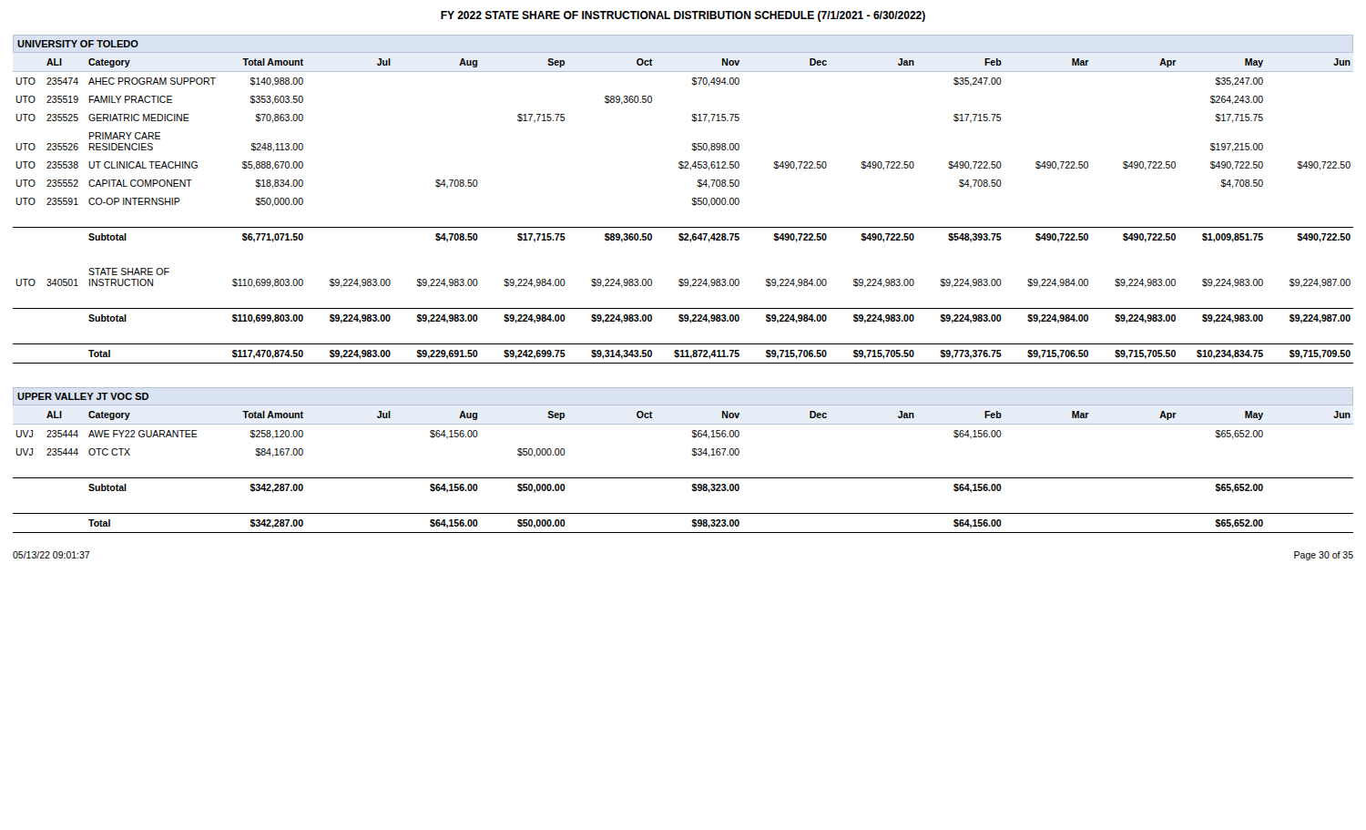FY 2022 STATE SHARE OF INSTRUCTIONAL DISTRIBUTION SCHEDULE (7/1/2021 - 6/30/2022)
UNIVERSITY OF TOLEDO
| | ALI | Category | Total Amount | Jul | Aug | Sep | Oct | Nov | Dec | Jan | Feb | Mar | Apr | May | Jun |
| --- | --- | --- | --- | --- | --- | --- | --- | --- | --- | --- | --- | --- | --- | --- | --- |
| UTO | 235474 | AHEC PROGRAM SUPPORT | $140,988.00 | | | | | $70,494.00 | | | $35,247.00 | | | $35,247.00 | |
| UTO | 235519 | FAMILY PRACTICE | $353,603.50 | | | | $89,360.50 | | | | | | | $264,243.00 | |
| UTO | 235525 | GERIATRIC MEDICINE | $70,863.00 | | | $17,715.75 | | $17,715.75 | | | $17,715.75 | | | $17,715.75 | |
| UTO | 235526 | PRIMARY CARE RESIDENCIES | $248,113.00 | | | | | $50,898.00 | | | | | | $197,215.00 | |
| UTO | 235538 | UT CLINICAL TEACHING | $5,888,670.00 | | | | | $2,453,612.50 | $490,722.50 | $490,722.50 | $490,722.50 | $490,722.50 | $490,722.50 | $490,722.50 | $490,722.50 |
| UTO | 235552 | CAPITAL COMPONENT | $18,834.00 | | $4,708.50 | | | $4,708.50 | | | $4,708.50 | | | $4,708.50 | |
| UTO | 235591 | CO-OP INTERNSHIP | $50,000.00 | | | | | $50,000.00 | | | | | | | |
| | | Subtotal | $6,771,071.50 | | $4,708.50 | $17,715.75 | $89,360.50 | $2,647,428.75 | $490,722.50 | $490,722.50 | $548,393.75 | $490,722.50 | $490,722.50 | $1,009,851.75 | $490,722.50 |
| UTO | 340501 | STATE SHARE OF INSTRUCTION | $110,699,803.00 | $9,224,983.00 | $9,224,983.00 | $9,224,984.00 | $9,224,983.00 | $9,224,983.00 | $9,224,984.00 | $9,224,983.00 | $9,224,983.00 | $9,224,984.00 | $9,224,983.00 | $9,224,983.00 | $9,224,987.00 |
| | | Subtotal | $110,699,803.00 | $9,224,983.00 | $9,224,983.00 | $9,224,984.00 | $9,224,983.00 | $9,224,983.00 | $9,224,984.00 | $9,224,983.00 | $9,224,983.00 | $9,224,984.00 | $9,224,983.00 | $9,224,983.00 | $9,224,987.00 |
| | | Total | $117,470,874.50 | $9,224,983.00 | $9,229,691.50 | $9,242,699.75 | $9,314,343.50 | $11,872,411.75 | $9,715,706.50 | $9,715,705.50 | $9,773,376.75 | $9,715,706.50 | $9,715,705.50 | $10,234,834.75 | $9,715,709.50 |
UPPER VALLEY JT VOC SD
| | ALI | Category | Total Amount | Jul | Aug | Sep | Oct | Nov | Dec | Jan | Feb | Mar | Apr | May | Jun |
| --- | --- | --- | --- | --- | --- | --- | --- | --- | --- | --- | --- | --- | --- | --- | --- |
| UVJ | 235444 | AWE FY22 GUARANTEE | $258,120.00 | | $64,156.00 | | | $64,156.00 | | | $64,156.00 | | | $65,652.00 | |
| UVJ | 235444 | OTC CTX | $84,167.00 | | | $50,000.00 | | $34,167.00 | | | | | | | |
| | | Subtotal | $342,287.00 | | $64,156.00 | $50,000.00 | | $98,323.00 | | | $64,156.00 | | | $65,652.00 | |
| | | Total | $342,287.00 | | $64,156.00 | $50,000.00 | | $98,323.00 | | | $64,156.00 | | | $65,652.00 | |
05/13/22 09:01:37 Page 30 of 35